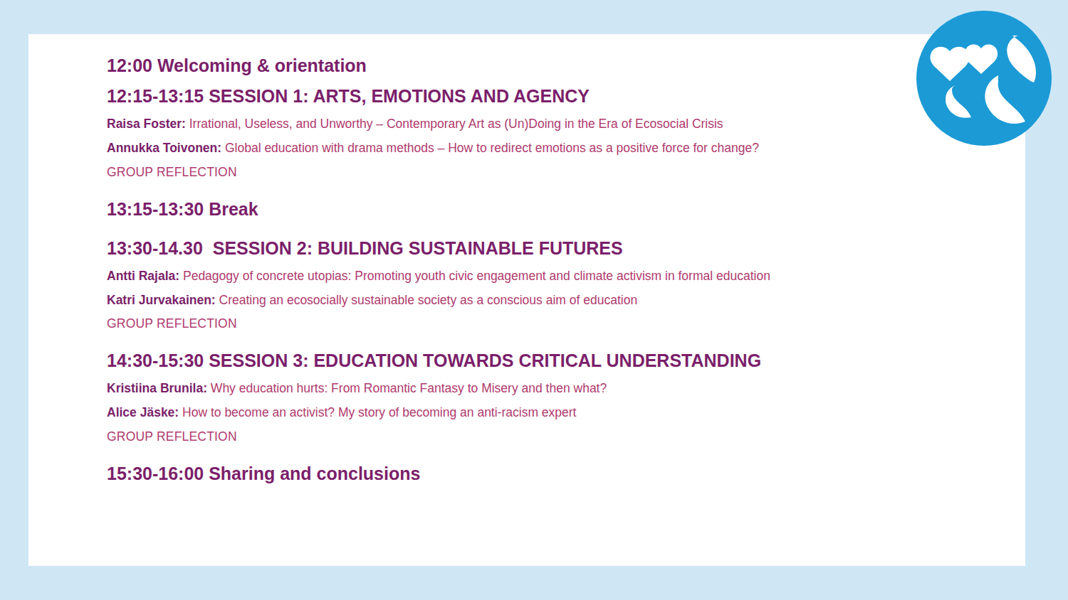12:00 Welcoming & orientation
12:15-13:15 SESSION 1: ARTS, EMOTIONS AND AGENCY
Raisa Foster: Irrational, Useless, and Unworthy – Contemporary Art as (Un)Doing in the Era of Ecosocial Crisis
Annukka Toivonen: Global education with drama methods – How to redirect emotions as a positive force for change?
GROUP REFLECTION
13:15-13:30 Break
13:30-14.30 SESSION 2: BUILDING SUSTAINABLE FUTURES
Antti Rajala: Pedagogy of concrete utopias: Promoting youth civic engagement and climate activism in formal education
Katri Jurvakainen: Creating an ecosocially sustainable society as a conscious aim of education
GROUP REFLECTION
14:30-15:30 SESSION 3: EDUCATION TOWARDS CRITICAL UNDERSTANDING
Kristiina Brunila: Why education hurts: From Romantic Fantasy to Misery and then what?
Alice Jäske: How to become an activist? My story of becoming an anti-racism expert
GROUP REFLECTION
15:30-16:00 Sharing and conclusions